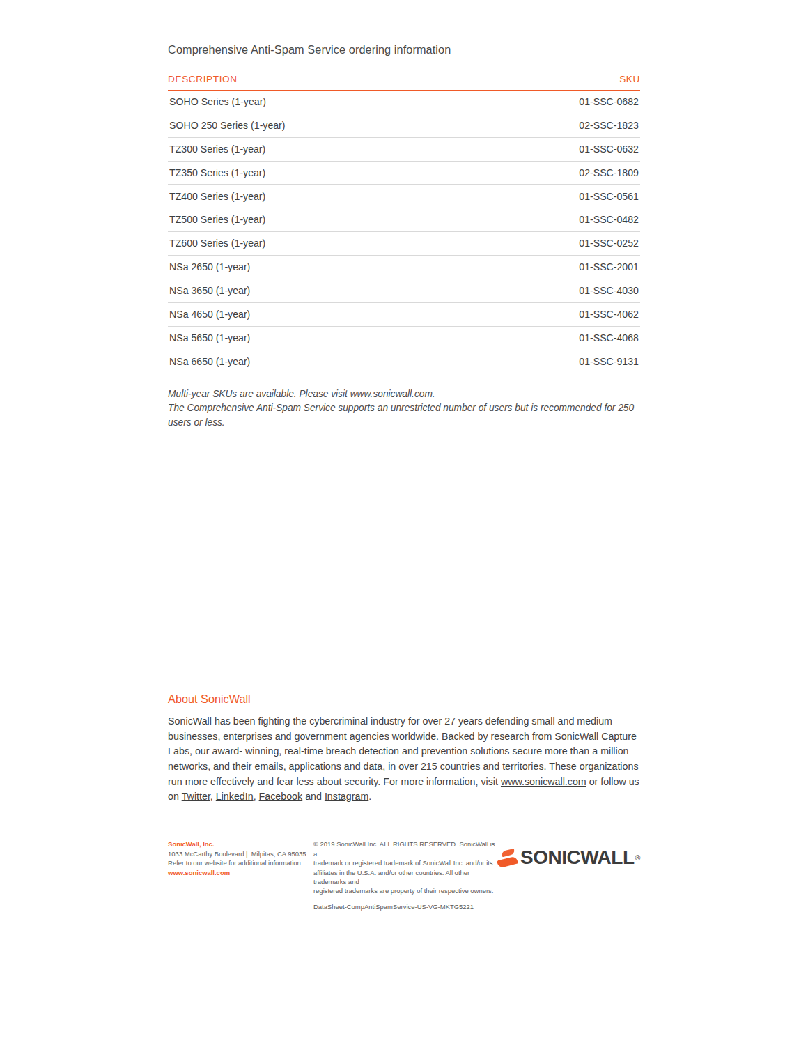Comprehensive Anti-Spam Service ordering information
| Description | SKU |
| --- | --- |
| SOHO Series (1-year) | 01-SSC-0682 |
| SOHO 250 Series (1-year) | 02-SSC-1823 |
| TZ300 Series (1-year) | 01-SSC-0632 |
| TZ350 Series (1-year) | 02-SSC-1809 |
| TZ400 Series (1-year) | 01-SSC-0561 |
| TZ500 Series (1-year) | 01-SSC-0482 |
| TZ600 Series (1-year) | 01-SSC-0252 |
| NSa 2650 (1-year) | 01-SSC-2001 |
| NSa 3650 (1-year) | 01-SSC-4030 |
| NSa 4650 (1-year) | 01-SSC-4062 |
| NSa 5650 (1-year) | 01-SSC-4068 |
| NSa 6650 (1-year) | 01-SSC-9131 |
Multi-year SKUs are available. Please visit www.sonicwall.com.
The Comprehensive Anti-Spam Service supports an unrestricted number of users but is recommended for 250 users or less.
About SonicWall
SonicWall has been fighting the cybercriminal industry for over 27 years defending small and medium businesses, enterprises and government agencies worldwide. Backed by research from SonicWall Capture Labs, our award- winning, real-time breach detection and prevention solutions secure more than a million networks, and their emails, applications and data, in over 215 countries and territories. These organizations run more effectively and fear less about security. For more information, visit www.sonicwall.com or follow us on Twitter, LinkedIn, Facebook and Instagram.
SonicWall, Inc.
1033 McCarthy Boulevard | Milpitas, CA 95035
Refer to our website for additional information.
www.sonicwall.com
© 2019 SonicWall Inc. ALL RIGHTS RESERVED. SonicWall is a
trademark or registered trademark of SonicWall Inc. and/or its
affiliates in the U.S.A. and/or other countries. All other trademarks and
registered trademarks are property of their respective owners.
DataSheet-CompAntiSpamService-US-VG-MKTG5221
SONIC WALL®